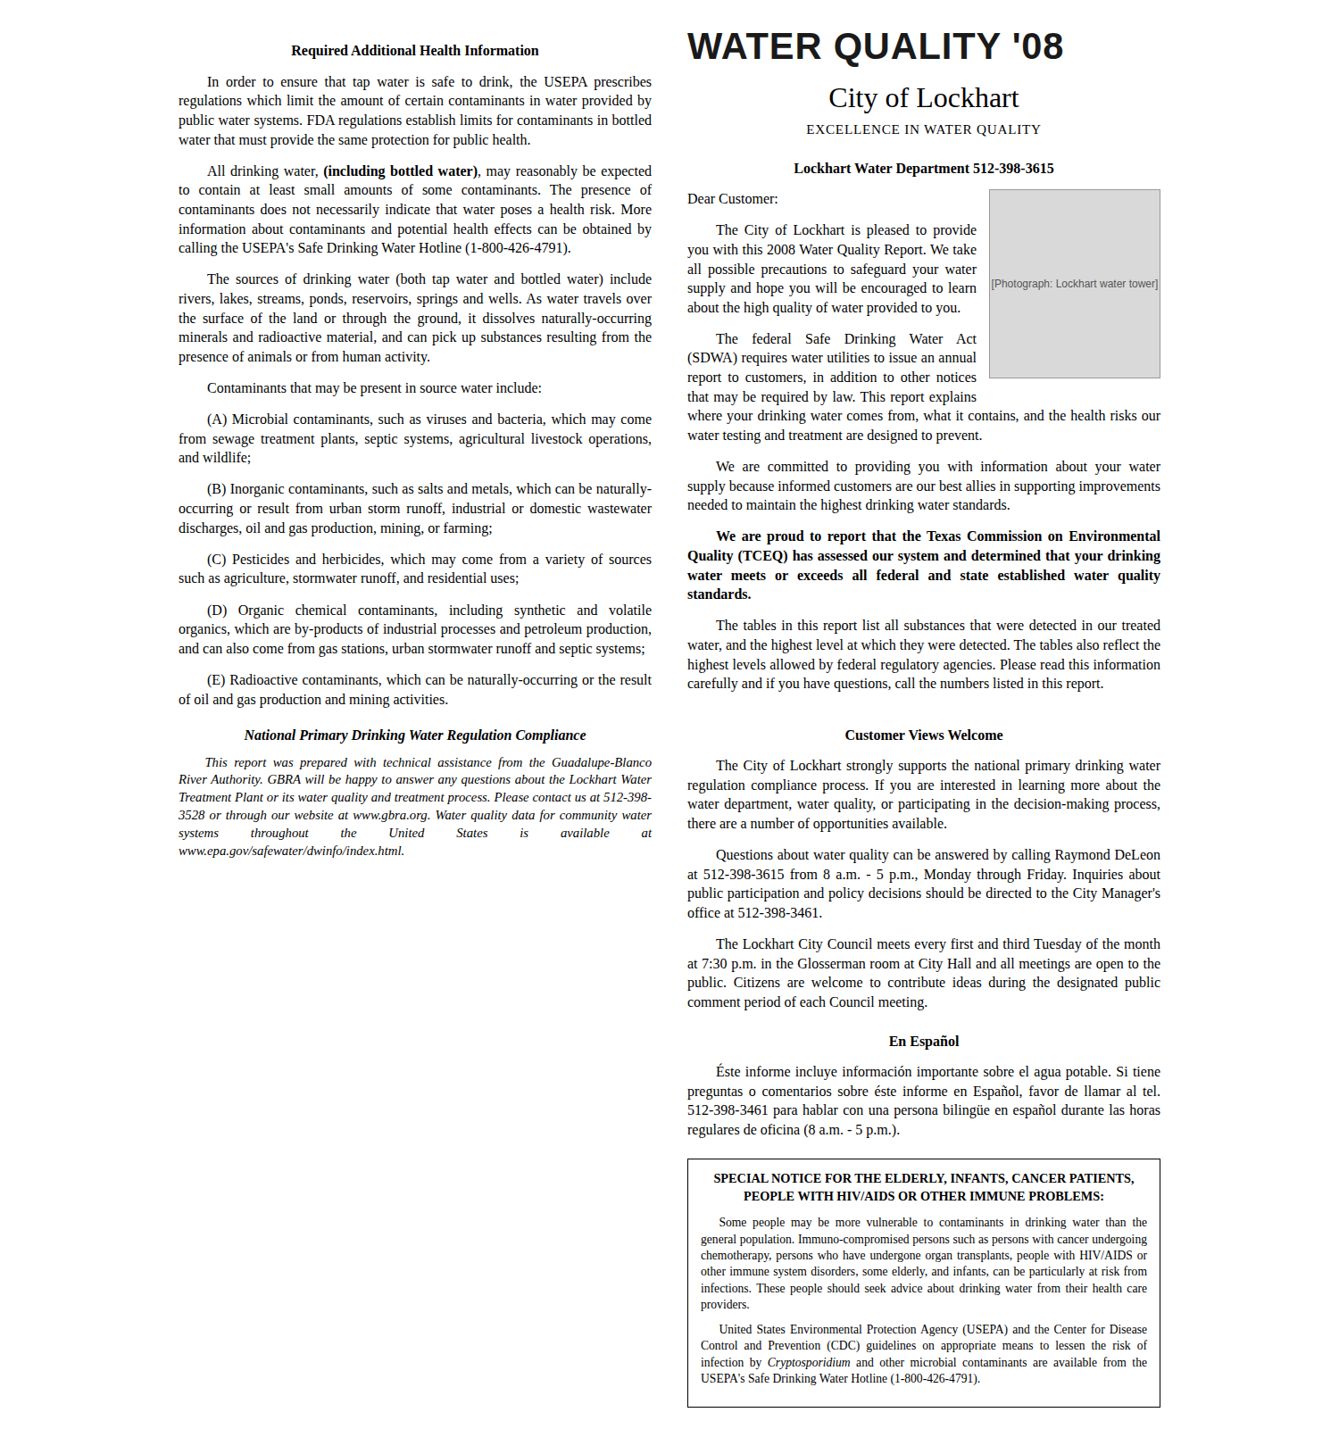Required Additional Health Information
In order to ensure that tap water is safe to drink, the USEPA prescribes regulations which limit the amount of certain contaminants in water provided by public water systems. FDA regulations establish limits for contaminants in bottled water that must provide the same protection for public health.
All drinking water, (including bottled water), may reasonably be expected to contain at least small amounts of some contaminants. The presence of contaminants does not necessarily indicate that water poses a health risk. More information about contaminants and potential health effects can be obtained by calling the USEPA's Safe Drinking Water Hotline (1-800-426-4791).
The sources of drinking water (both tap water and bottled water) include rivers, lakes, streams, ponds, reservoirs, springs and wells. As water travels over the surface of the land or through the ground, it dissolves naturally-occurring minerals and radioactive material, and can pick up substances resulting from the presence of animals or from human activity.
Contaminants that may be present in source water include:
(A) Microbial contaminants, such as viruses and bacteria, which may come from sewage treatment plants, septic systems, agricultural livestock operations, and wildlife;
(B) Inorganic contaminants, such as salts and metals, which can be naturally-occurring or result from urban storm runoff, industrial or domestic wastewater discharges, oil and gas production, mining, or farming;
(C) Pesticides and herbicides, which may come from a variety of sources such as agriculture, stormwater runoff, and residential uses;
(D) Organic chemical contaminants, including synthetic and volatile organics, which are by-products of industrial processes and petroleum production, and can also come from gas stations, urban stormwater runoff and septic systems;
(E) Radioactive contaminants, which can be naturally-occurring or the result of oil and gas production and mining activities.
National Primary Drinking Water Regulation Compliance
This report was prepared with technical assistance from the Guadalupe-Blanco River Authority. GBRA will be happy to answer any questions about the Lockhart Water Treatment Plant or its water quality and treatment process. Please contact us at 512-398-3528 or through our website at www.gbra.org. Water quality data for community water systems throughout the United States is available at www.epa.gov/safewater/dwinfo/index.html.
WATER QUALITY '08
City of Lockhart
EXCELLENCE IN WATER QUALITY
Lockhart Water Department 512-398-3615
[Photograph: Lockhart water tower]
Dear Customer:
The City of Lockhart is pleased to provide you with this 2008 Water Quality Report. We take all possible precautions to safeguard your water supply and hope you will be encouraged to learn about the high quality of water provided to you.
The federal Safe Drinking Water Act (SDWA) requires water utilities to issue an annual report to customers, in addition to other notices that may be required by law. This report explains where your drinking water comes from, what it contains, and the health risks our water testing and treatment are designed to prevent.
We are committed to providing you with information about your water supply because informed customers are our best allies in supporting improvements needed to maintain the highest drinking water standards.
We are proud to report that the Texas Commission on Environmental Quality (TCEQ) has assessed our system and determined that your drinking water meets or exceeds all federal and state established water quality standards.
The tables in this report list all substances that were detected in our treated water, and the highest level at which they were detected. The tables also reflect the highest levels allowed by federal regulatory agencies. Please read this information carefully and if you have questions, call the numbers listed in this report.
Customer Views Welcome
The City of Lockhart strongly supports the national primary drinking water regulation compliance process. If you are interested in learning more about the water department, water quality, or participating in the decision-making process, there are a number of opportunities available.
Questions about water quality can be answered by calling Raymond DeLeon at 512-398-3615 from 8 a.m. - 5 p.m., Monday through Friday. Inquiries about public participation and policy decisions should be directed to the City Manager's office at 512-398-3461.
The Lockhart City Council meets every first and third Tuesday of the month at 7:30 p.m. in the Glosserman room at City Hall and all meetings are open to the public. Citizens are welcome to contribute ideas during the designated public comment period of each Council meeting.
En Español
Éste informe incluye información importante sobre el agua potable. Si tiene preguntas o comentarios sobre éste informe en Español, favor de llamar al tel. 512-398-3461 para hablar con una persona bilingüe en español durante las horas regulares de oficina (8 a.m. - 5 p.m.).
Special Notice for the ELDERLY, INFANTS, CANCER PATIENTS,
people with HIV/AIDS OR OTHER IMMUNE PROBLEMS:
Some people may be more vulnerable to contaminants in drinking water than the general population. Immuno-compromised persons such as persons with cancer undergoing chemotherapy, persons who have undergone organ transplants, people with HIV/AIDS or other immune system disorders, some elderly, and infants, can be particularly at risk from infections. These people should seek advice about drinking water from their health care providers.
United States Environmental Protection Agency (USEPA) and the Center for Disease Control and Prevention (CDC) guidelines on appropriate means to lessen the risk of infection by Cryptosporidium and other microbial contaminants are available from the USEPA's Safe Drinking Water Hotline (1-800-426-4791).